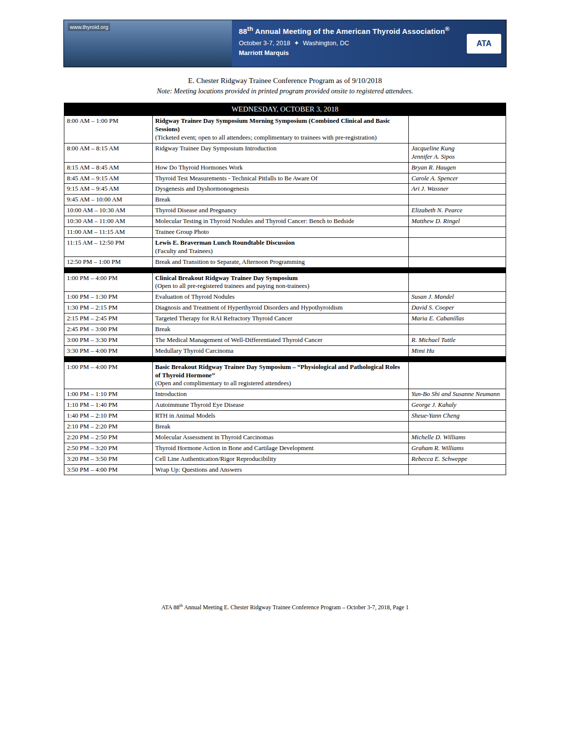www.thyroid.org
88th Annual Meeting of the American Thyroid Association®
October 3-7, 2018 ✦ Washington, DC
Marriott Marquis
ATA
E. Chester Ridgway Trainee Conference Program as of 9/10/2018
Note: Meeting locations provided in printed program provided onsite to registered attendees.
| WEDNESDAY, OCTOBER 3, 2018 |
| --- |
| 8:00 AM – 1:00 PM | Ridgway Trainee Day Symposium Morning Symposium (Combined Clinical and Basic Sessions) (Ticketed event; open to all attendees; complimentary to trainees with pre-registration) | |
| 8:00 AM – 8:15 AM | Ridgway Trainee Day Symposium Introduction | Jacqueline Kung Jennifer A. Sipos |
| 8:15 AM – 8:45 AM | How Do Thyroid Hormones Work | Bryan R. Haugen |
| 8:45 AM – 9:15 AM | Thyroid Test Measurements - Technical Pitfalls to Be Aware Of | Carole A. Spencer |
| 9:15 AM – 9:45 AM | Dysgenesis and Dyshormonogenesis | Ari J. Wassner |
| 9:45 AM – 10:00 AM | Break | |
| 10:00 AM – 10:30 AM | Thyroid Disease and Pregnancy | Elizabeth N. Pearce |
| 10:30 AM – 11:00 AM | Molecular Testing in Thyroid Nodules and Thyroid Cancer: Bench to Bedside | Matthew D. Ringel |
| 11:00 AM – 11:15 AM | Trainee Group Photo | |
| 11:15 AM – 12:50 PM | Lewis E. Braverman Lunch Roundtable Discussion (Faculty and Trainees) | |
| 12:50 PM – 1:00 PM | Break and Transition to Separate, Afternoon Programming | |
| 1:00 PM – 4:00 PM | Clinical Breakout Ridgway Trainee Day Symposium (Open to all pre-registered trainees and paying non-trainees) | |
| 1:00 PM – 1:30 PM | Evaluation of Thyroid Nodules | Susan J. Mandel |
| 1:30 PM – 2:15 PM | Diagnosis and Treatment of Hyperthyroid Disorders and Hypothyroidism | David S. Cooper |
| 2:15 PM – 2:45 PM | Targeted Therapy for RAI Refractory Thyroid Cancer | Maria E. Cabanillas |
| 2:45 PM – 3:00 PM | Break | |
| 3:00 PM – 3:30 PM | The Medical Management of Well-Differentiated Thyroid Cancer | R. Michael Tuttle |
| 3:30 PM – 4:00 PM | Medullary Thyroid Carcinoma | Mimi Hu |
| 1:00 PM – 4:00 PM | Basic Breakout Ridgway Trainee Day Symposium – “Physiological and Pathological Roles of Thyroid Hormone” (Open and complimentary to all registered attendees) | |
| 1:00 PM – 1:10 PM | Introduction | Yun-Bo Shi and Susanne Neumann |
| 1:10 PM – 1:40 PM | Autoimmune Thyroid Eye Disease | George J. Kahaly |
| 1:40 PM – 2:10 PM | RTH in Animal Models | Sheue-Yann Cheng |
| 2:10 PM – 2:20 PM | Break | |
| 2:20 PM – 2:50 PM | Molecular Assessment in Thyroid Carcinomas | Michelle D. Williams |
| 2:50 PM – 3:20 PM | Thyroid Hormone Action in Bone and Cartilage Development | Graham R. Williams |
| 3:20 PM – 3:50 PM | Cell Line Authentication/Rigor Reproducibility | Rebecca E. Schweppe |
| 3:50 PM – 4:00 PM | Wrap Up: Questions and Answers | |
ATA 88th Annual Meeting E. Chester Ridgway Trainee Conference Program – October 3-7, 2018, Page 1